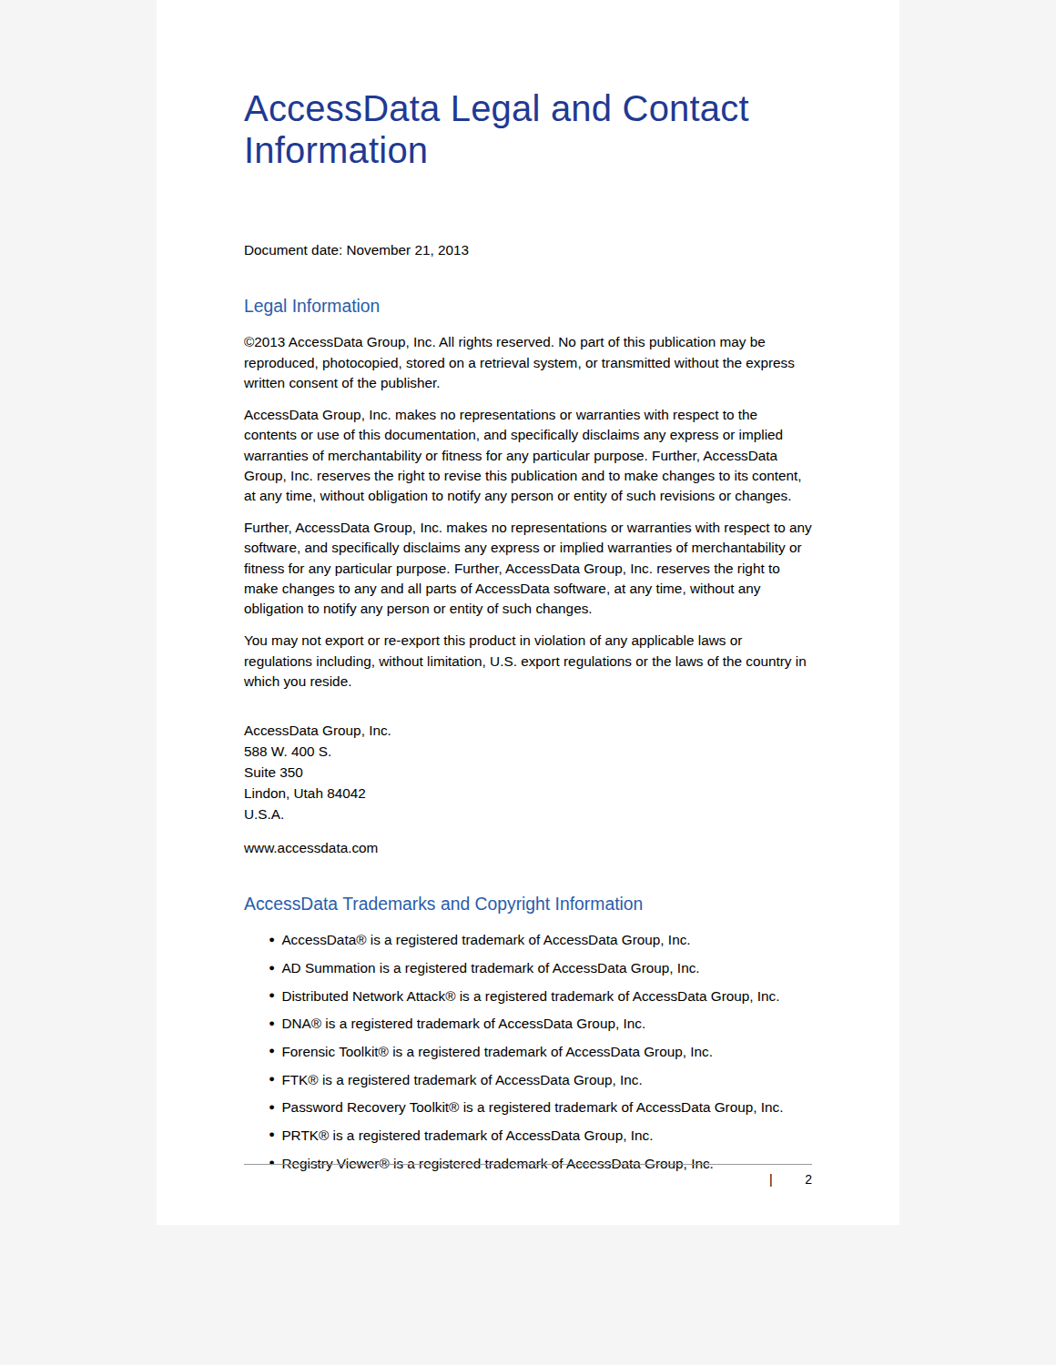AccessData Legal and Contact Information
Document date: November 21, 2013
Legal Information
©2013 AccessData Group, Inc. All rights reserved. No part of this publication may be reproduced, photocopied, stored on a retrieval system, or transmitted without the express written consent of the publisher.
AccessData Group, Inc. makes no representations or warranties with respect to the contents or use of this documentation, and specifically disclaims any express or implied warranties of merchantability or fitness for any particular purpose. Further, AccessData Group, Inc. reserves the right to revise this publication and to make changes to its content, at any time, without obligation to notify any person or entity of such revisions or changes.
Further, AccessData Group, Inc. makes no representations or warranties with respect to any software, and specifically disclaims any express or implied warranties of merchantability or fitness for any particular purpose. Further, AccessData Group, Inc. reserves the right to make changes to any and all parts of AccessData software, at any time, without any obligation to notify any person or entity of such changes.
You may not export or re-export this product in violation of any applicable laws or regulations including, without limitation, U.S. export regulations or the laws of the country in which you reside.
AccessData Group, Inc.
588 W. 400 S.
Suite 350
Lindon, Utah 84042
U.S.A.
www.accessdata.com
AccessData Trademarks and Copyright Information
AccessData® is a registered trademark of AccessData Group, Inc.
AD Summation is a registered trademark of AccessData Group, Inc.
Distributed Network Attack® is a registered trademark of AccessData Group, Inc.
DNA® is a registered trademark of AccessData Group, Inc.
Forensic Toolkit® is a registered trademark of AccessData Group, Inc.
FTK® is a registered trademark of AccessData Group, Inc.
Password Recovery Toolkit® is a registered trademark of AccessData Group, Inc.
PRTK® is a registered trademark of AccessData Group, Inc.
Registry Viewer® is a registered trademark of AccessData Group, Inc.
|2